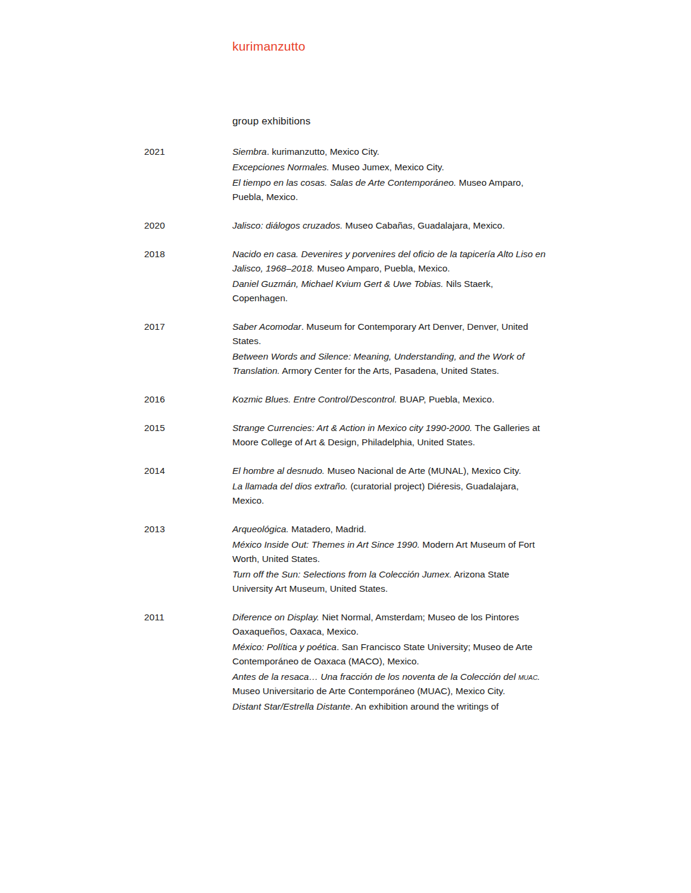kurimanzutto
group exhibitions
| 2021 | Siembra . kurimanzutto, Mexico City. Excepciones Normales. Museo Jumex, Mexico City. El tiempo en las cosas. Salas de Arte Contemporáneo. Museo Amparo, Puebla, Mexico. |
| 2020 | Jalisco: diálogos cruzados. Museo Cabañas, Guadalajara, Mexico. |
| 2018 | Nacido en casa. Devenires y porvenires del oficio de la tapicería Alto Liso en Jalisco, 1968–2018. Museo Amparo, Puebla, Mexico. Daniel Guzmán, Michael Kvium Gert & Uwe Tobias. Nils Staerk, Copenhagen. |
| 2017 | Saber Acomodar . Museum for Contemporary Art Denver, Denver, United States. Between Words and Silence: Meaning, Understanding, and the Work of Translation. Armory Center for the Arts, Pasadena, United States. |
| 2016 | Kozmic Blues. Entre Control/Descontrol. BUAP, Puebla, Mexico. |
| 2015 | Strange Currencies: Art & Action in Mexico city 1990-2000. The Galleries at Moore College of Art & Design, Philadelphia, United States. |
| 2014 | El hombre al desnudo. Museo Nacional de Arte (MUNAL), Mexico City. La llamada del dios extraño. (curatorial project) Diéresis, Guadalajara, Mexico. |
| 2013 | Arqueológica. Matadero, Madrid. México Inside Out: Themes in Art Since 1990. Modern Art Museum of Fort Worth, United States. Turn off the Sun: Selections from la Colección Jumex. Arizona State University Art Museum, United States. |
| 2011 | Diference on Display. Niet Normal, Amsterdam; Museo de los Pintores Oaxaqueños, Oaxaca, Mexico. México: Política y poética . San Francisco State University; Museo de Arte Contemporáneo de Oaxaca (MACO), Mexico. Antes de la resaca… Una fracción de los noventa de la Colección del muac . Museo Universitario de Arte Contemporáneo (MUAC), Mexico City. Distant Star/Estrella Distante . An exhibition around the writings of |